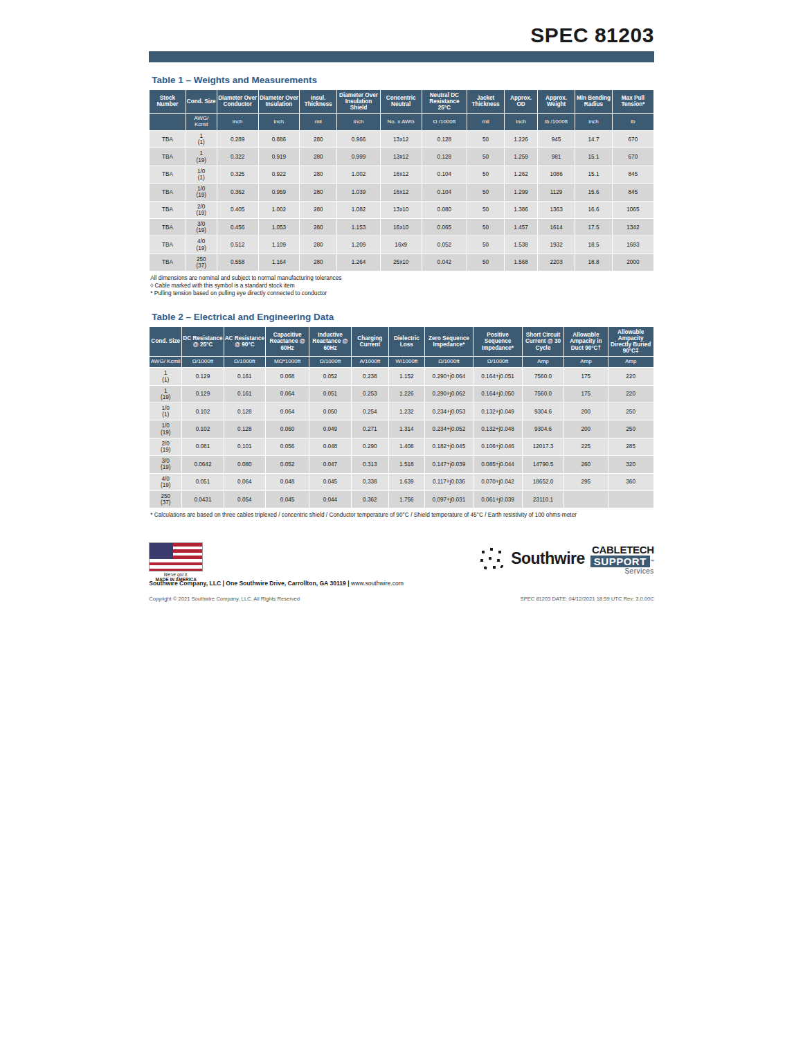SPEC 81203
Table 1 – Weights and Measurements
| Stock Number | Cond. Size | Diameter Over Conductor | Diameter Over Insulation | Insul. Thickness | Diameter Over Insulation Shield | Concentric Neutral | Neutral DC Resistance 25°C | Jacket Thickness | Approx. OD | Approx. Weight | Min Bending Radius | Max Pull Tension* |
| --- | --- | --- | --- | --- | --- | --- | --- | --- | --- | --- | --- | --- |
| | AWG/ Kcmil | inch | inch | mil | inch | No. x AWG | Ω /1000ft | mil | inch | lb /1000ft | inch | lb |
| TBA | 1 (1) | 0.289 | 0.886 | 280 | 0.966 | 13x12 | 0.128 | 50 | 1.226 | 945 | 14.7 | 670 |
| TBA | 1 (19) | 0.322 | 0.919 | 280 | 0.999 | 13x12 | 0.128 | 50 | 1.259 | 981 | 15.1 | 670 |
| TBA | 1/0 (1) | 0.325 | 0.922 | 280 | 1.002 | 16x12 | 0.104 | 50 | 1.262 | 1086 | 15.1 | 845 |
| TBA | 1/0 (19) | 0.362 | 0.959 | 280 | 1.039 | 16x12 | 0.104 | 50 | 1.299 | 1129 | 15.6 | 845 |
| TBA | 2/0 (19) | 0.405 | 1.002 | 280 | 1.082 | 13x10 | 0.080 | 50 | 1.386 | 1363 | 16.6 | 1065 |
| TBA | 3/0 (19) | 0.456 | 1.053 | 280 | 1.153 | 16x10 | 0.065 | 50 | 1.457 | 1614 | 17.5 | 1342 |
| TBA | 4/0 (19) | 0.512 | 1.109 | 280 | 1.209 | 16x9 | 0.052 | 50 | 1.538 | 1932 | 18.5 | 1693 |
| TBA | 250 (37) | 0.558 | 1.164 | 280 | 1.264 | 25x10 | 0.042 | 50 | 1.568 | 2203 | 18.8 | 2000 |
All dimensions are nominal and subject to normal manufacturing tolerances
◊ Cable marked with this symbol is a standard stock item
* Pulling tension based on pulling eye directly connected to conductor
Table 2 – Electrical and Engineering Data
| Cond. Size | DC Resistance @ 25°C | AC Resistance @ 90°C | Capacitive Reactance @ 60Hz | Inductive Reactance @ 60Hz | Charging Current | Dielectric Loss | Zero Sequence Impedance* | Positive Sequence Impedance* | Short Circuit Current @ 30 Cycle | Allowable Ampacity in Duct 90°C† | Allowable Ampacity Directly Buried 90°C‡ |
| --- | --- | --- | --- | --- | --- | --- | --- | --- | --- | --- | --- |
| AWG/ Kcmil | Ω/1000ft | Ω/1000ft | MΩ*1000ft | Ω/1000ft | A/1000ft | W/1000ft | Ω/1000ft | Ω/1000ft | Amp | Amp | Amp |
| 1 (1) | 0.129 | 0.161 | 0.068 | 0.052 | 0.238 | 1.152 | 0.290+j0.064 | 0.164+j0.051 | 7560.0 | 175 | 220 |
| 1 (19) | 0.129 | 0.161 | 0.064 | 0.051 | 0.253 | 1.226 | 0.290+j0.062 | 0.164+j0.050 | 7560.0 | 175 | 220 |
| 1/0 (1) | 0.102 | 0.128 | 0.064 | 0.050 | 0.254 | 1.232 | 0.234+j0.053 | 0.132+j0.049 | 9304.6 | 200 | 250 |
| 1/0 (19) | 0.102 | 0.128 | 0.060 | 0.049 | 0.271 | 1.314 | 0.234+j0.052 | 0.132+j0.048 | 9304.6 | 200 | 250 |
| 2/0 (19) | 0.081 | 0.101 | 0.056 | 0.048 | 0.290 | 1.408 | 0.182+j0.045 | 0.106+j0.046 | 12017.3 | 225 | 285 |
| 3/0 (19) | 0.0642 | 0.080 | 0.052 | 0.047 | 0.313 | 1.518 | 0.147+j0.039 | 0.085+j0.044 | 14790.5 | 260 | 320 |
| 4/0 (19) | 0.051 | 0.064 | 0.048 | 0.045 | 0.338 | 1.639 | 0.117+j0.036 | 0.070+j0.042 | 18652.0 | 295 | 360 |
| 250 (37) | 0.0431 | 0.054 | 0.045 | 0.044 | 0.362 | 1.756 | 0.097+j0.031 | 0.061+j0.039 | 23110.1 | | |
* Calculations are based on three cables triplexed / concentric shield / Conductor temperature of 90°C / Shield temperature of 45°C / Earth resistivity of 100 ohms-meter
We've got it.
MADE IN AMERICA
Southwire
CABLETECH
SUPPORT™
Services
Southwire Company, LLC | One Southwire Drive, Carrollton, GA 30119 | www.southwire.com
Copyright © 2021 Southwire Company, LLC. All Rights Reserved
SPEC 81203 DATE: 04/12/2021 18:59 UTC Rev: 3.0.00C